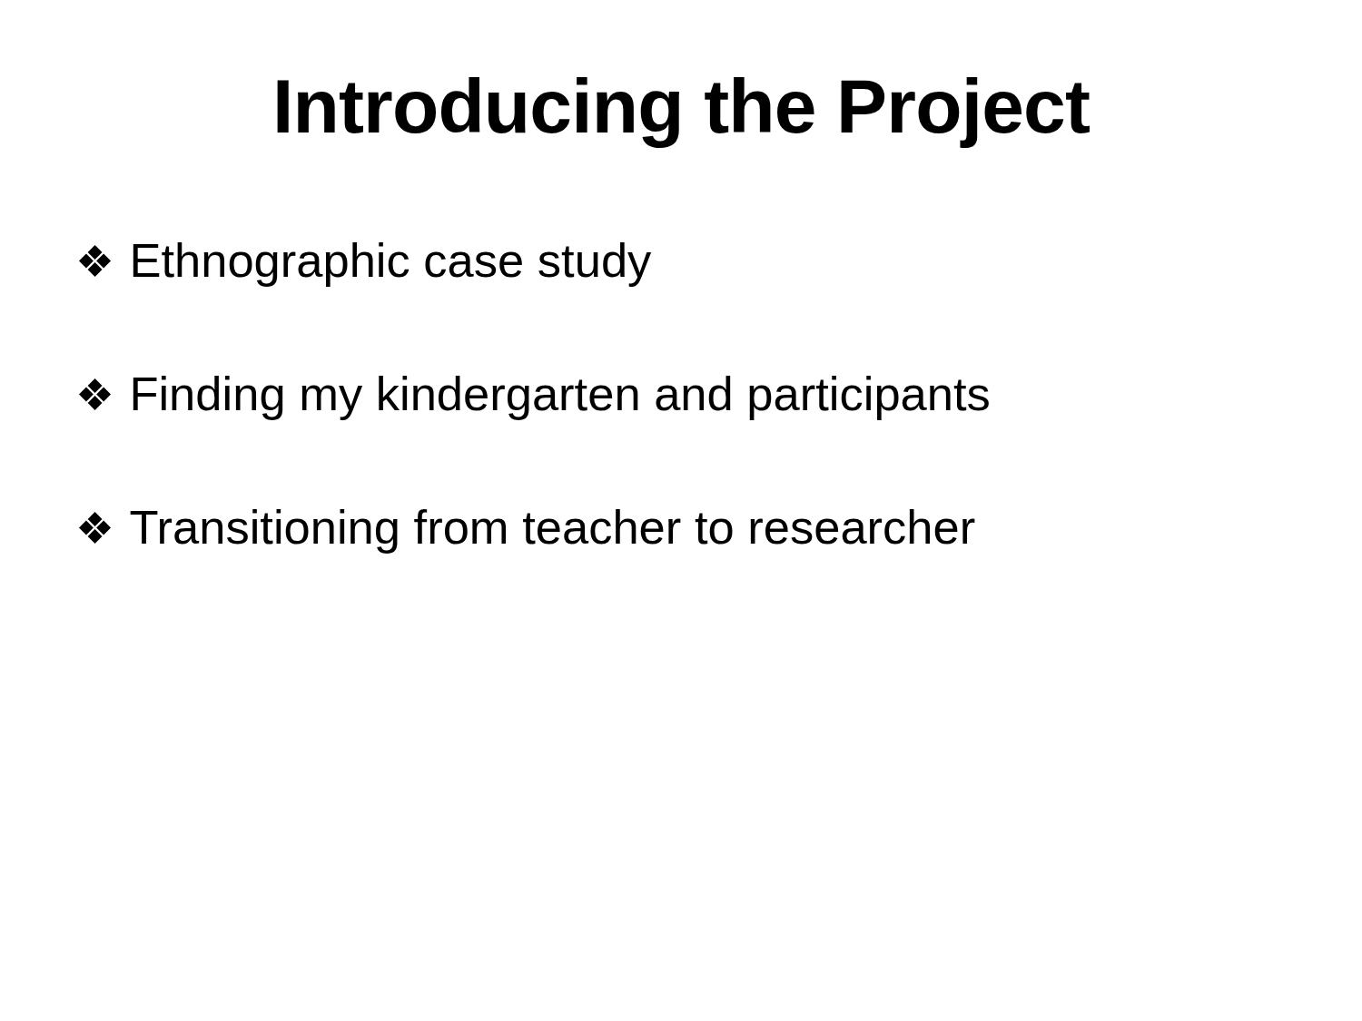Introducing the Project
Ethnographic case study
Finding my kindergarten and participants
Transitioning from teacher to researcher